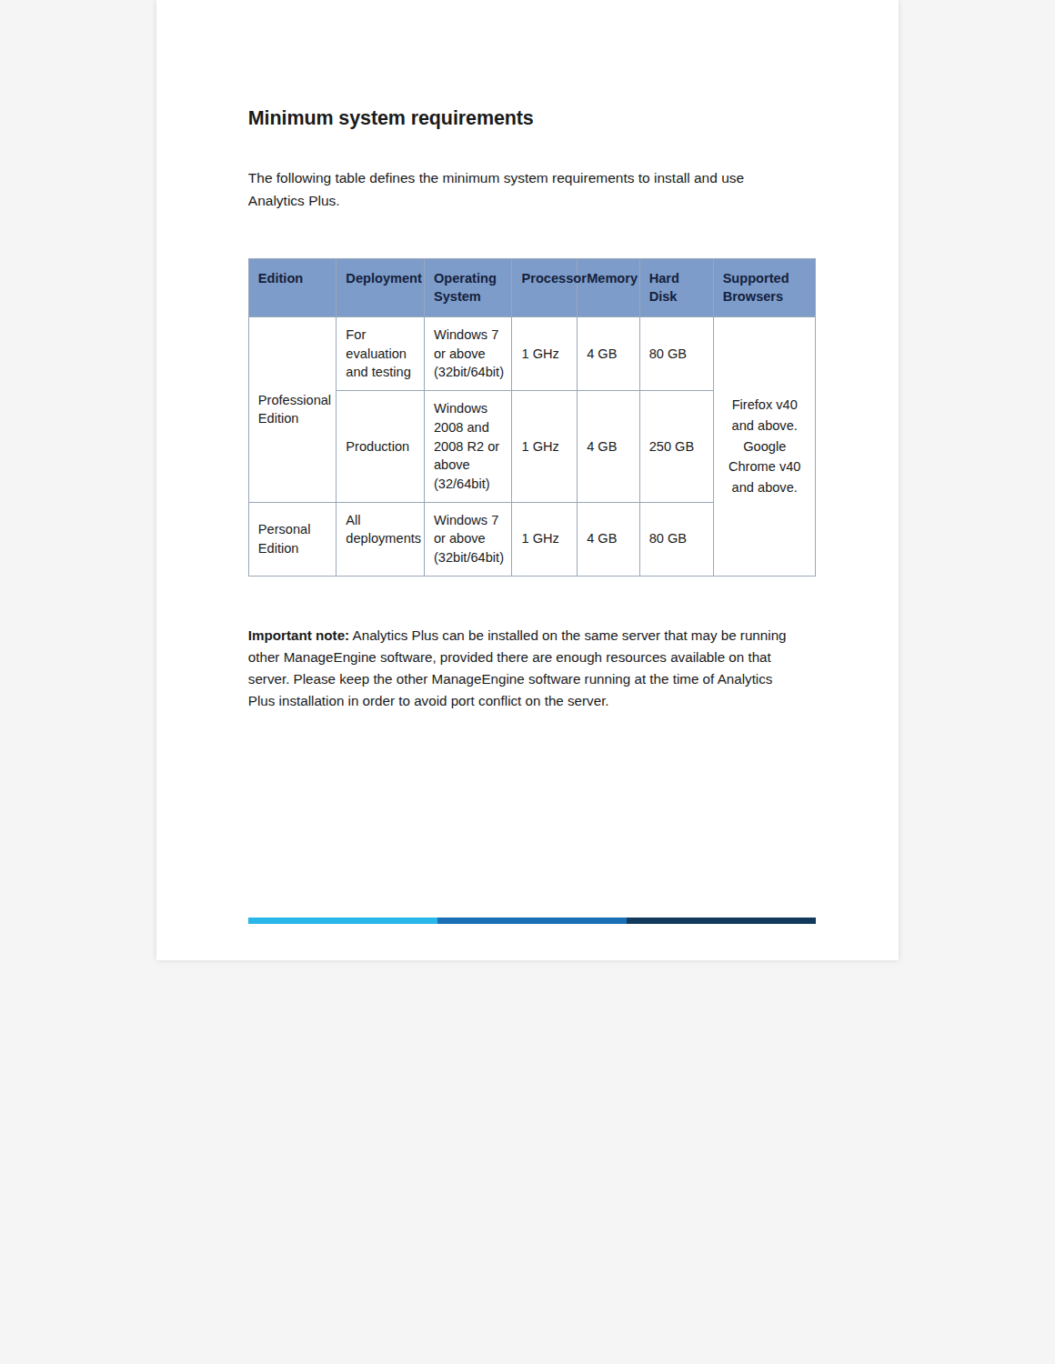Minimum system requirements
The following table defines the minimum system requirements to install and use Analytics Plus.
| Edition | Deployment | Operating System | Processor | Memory | Hard Disk | Supported Browsers |
| --- | --- | --- | --- | --- | --- | --- |
| Professional Edition | For evaluation and testing | Windows 7 or above (32bit/64bit) | 1 GHz | 4 GB | 80 GB | Firefox v40 and above. Google Chrome v40 and above. |
| Production | Windows 2008 and 2008 R2 or above (32/64bit) | 1 GHz | 4 GB | 250 GB |
| Personal Edition | All deployments | Windows 7 or above (32bit/64bit) | 1 GHz | 4 GB | 80 GB |
Important note: Analytics Plus can be installed on the same server that may be running other ManageEngine software, provided there are enough resources available on that server. Please keep the other ManageEngine software running at the time of Analytics Plus installation in order to avoid port conflict on the server.